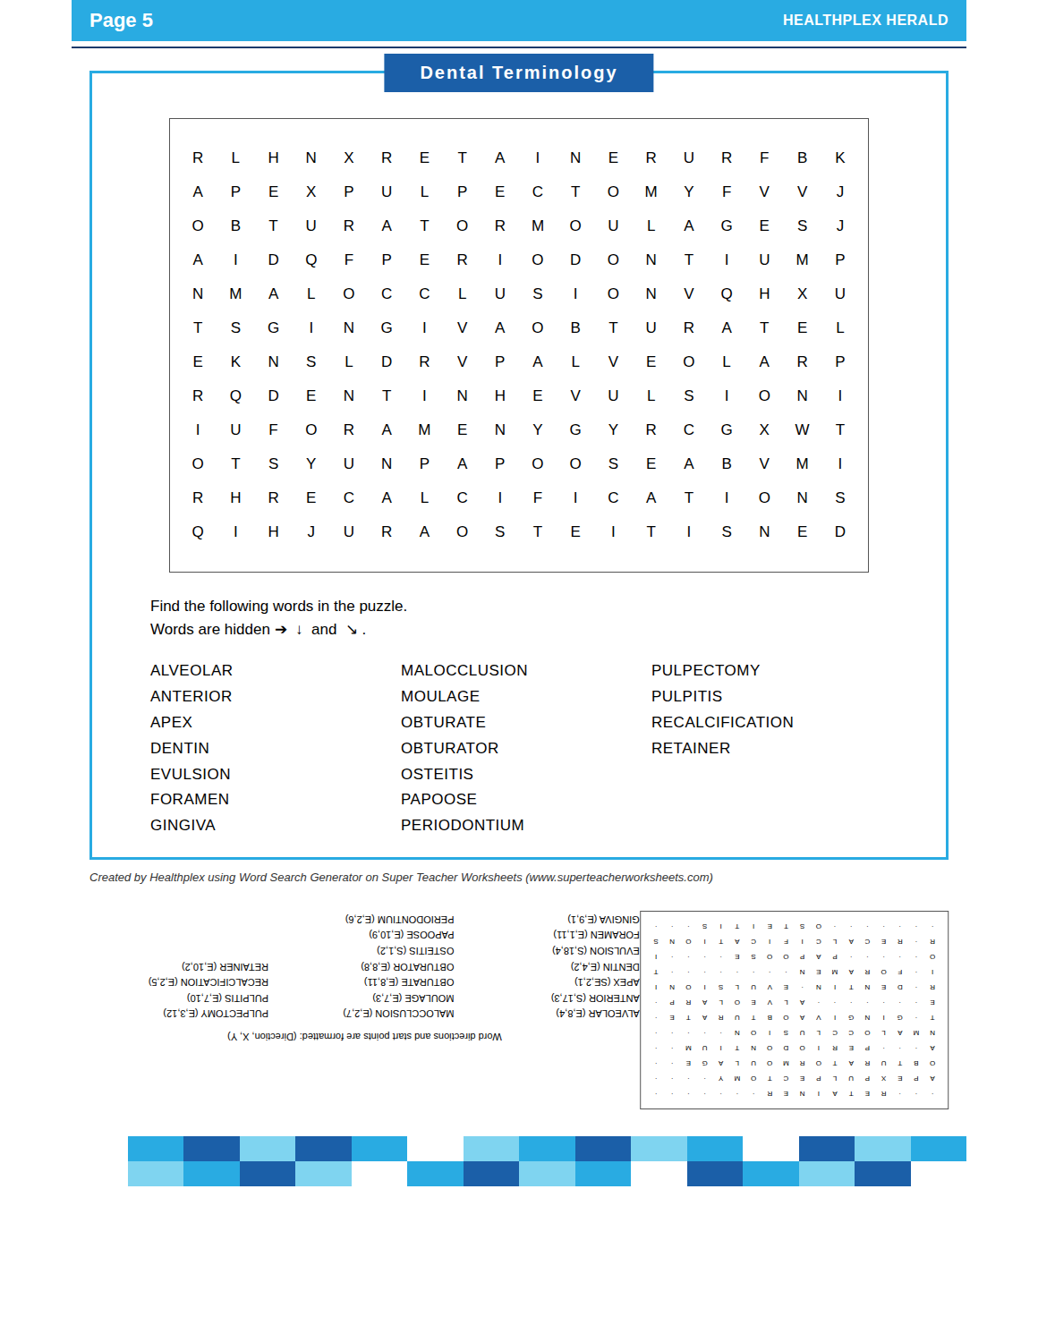Page 5 HEALTHPLEX HERALD
Dental Terminology
| R | L | H | N | X | R | E | T | A | I | N | E | R | U | R | F | B | K |
| A | P | E | X | P | U | L | P | E | C | T | O | M | Y | F | V | V | J |
| O | B | T | U | R | A | T | O | R | M | O | U | L | A | G | E | S | J |
| A | I | D | Q | F | P | E | R | I | O | D | O | N | T | I | U | M | P |
| N | M | A | L | O | C | C | L | U | S | I | O | N | V | Q | H | X | U |
| T | S | G | I | N | G | I | V | A | O | B | T | U | R | A | T | E | L |
| E | K | N | S | L | D | R | V | P | A | L | V | E | O | L | A | R | P |
| R | Q | D | E | N | T | I | N | H | E | V | U | L | S | I | O | N | I |
| I | U | F | O | R | A | M | E | N | Y | G | Y | R | C | G | X | W | T |
| O | T | S | Y | U | N | P | A | P | O | O | S | E | A | B | V | M | I |
| R | H | R | E | C | A | L | C | I | F | I | C | A | T | I | O | N | S |
| Q | I | H | J | U | R | A | O | S | T | E | I | T | I | S | N | E | D |
Find the following words in the puzzle.
Words are hidden ➔ ↓ and ↘ .
ALVEOLAR
ANTERIOR
APEX
DENTIN
EVULSION
FORAMEN
GINGIVA
MALOCCLUSION
MOULAGE
OBTURATE
OBTURATOR
OSTEITIS
PAPOOSE
PERIODONTIUM
PULPECTOMY
PULPITIS
RECALCIFICATION
RETAINER
Created by Healthplex using Word Search Generator on Super Teacher Worksheets (www.superteacherworksheets.com)
Word directions and start points are formatted: (Direction, X, Y)
ALVEOLAR (E,8,4)
ANTERIOR (S,17,3)
APEX (SE,2,1)
DENTIN (E,4,2)
EVULSION (S,18,4)
FORAMEN (E,1,11)
GINGIVA (E,9,1)
MALOCCLUSION (E,2,7)
MOULAGE (E,7,3)
OBTURATE (E,8,11)
OBTURATOR (E,8,8)
OSTEITIS (S,1,2)
PAPOOSE (E,10,9)
PERIODONTIUM (E,2,6)
PULPECTOMY (E,3,12)
PULPITIS (E,7,10)
RECALCIFICATION (E,2,5)
RETAINER (E,10,2)
| · | · | · | R | E | T | A | I | N | E | R | · | · | · | · | · | · | · |
| A | P | E | X | P | U | L | P | E | C | T | O | M | Y | · | · | · | · |
| O | B | T | U | R | A | T | O | R | M | O | U | L | A | G | E | · | · |
| A | · | · | · | P | E | R | I | O | D | O | N | T | I | U | M | · | · |
| N | M | A | L | O | C | C | L | U | S | I | O | N | · | · | · | · | · |
| T | · | G | I | N | G | I | V | A | O | B | T | U | R | A | T | E | · |
| E | · | · | · | · | · | · | · | A | L | V | E | O | L | A | R | P | · |
| R | · | D | E | N | T | I | N | · | E | V | U | L | S | I | O | N | I |
| I | · | F | O | R | A | M | E | N | · | · | · | · | · | · | · | · | T |
| O | · | · | · | · | · | P | A | P | O | O | S | E | · | · | · | · | I |
| R | · | R | E | C | A | L | C | I | F | I | C | A | T | I | O | N | S |
| · | · | · | · | · | · | · | O | S | T | E | I | T | I | S | · | · | · |